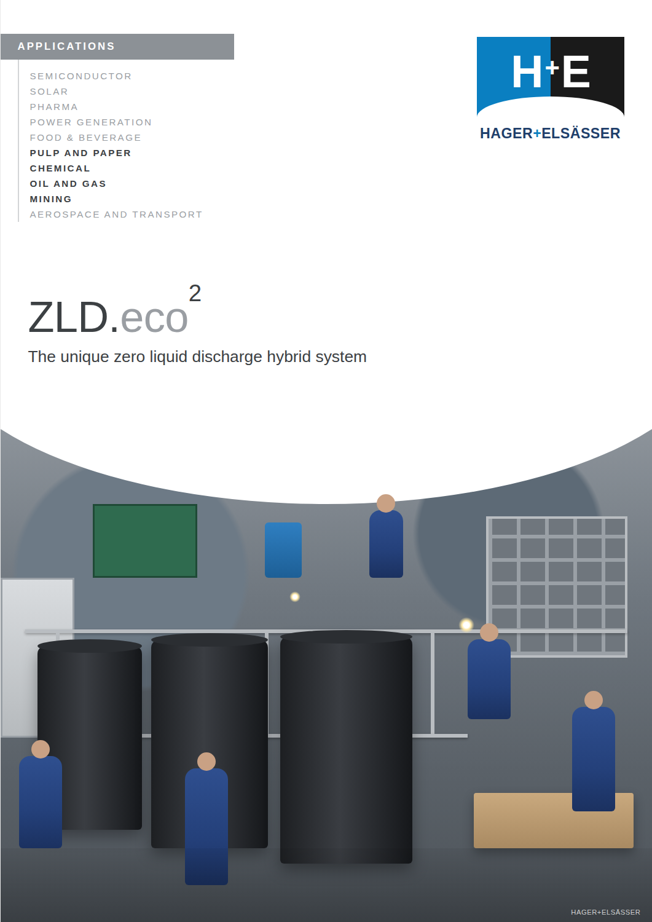Applications
Semiconductor
Solar
Pharma
Power Generation
Food & Beverage
Pulp and Paper
Chemical
Oil and Gas
Mining
Aerospace and Transport
H+E
HAGER+ELSÄSSER
ZLD.eco2
The unique zero liquid discharge hybrid system
HAGER+ELSÄSSER